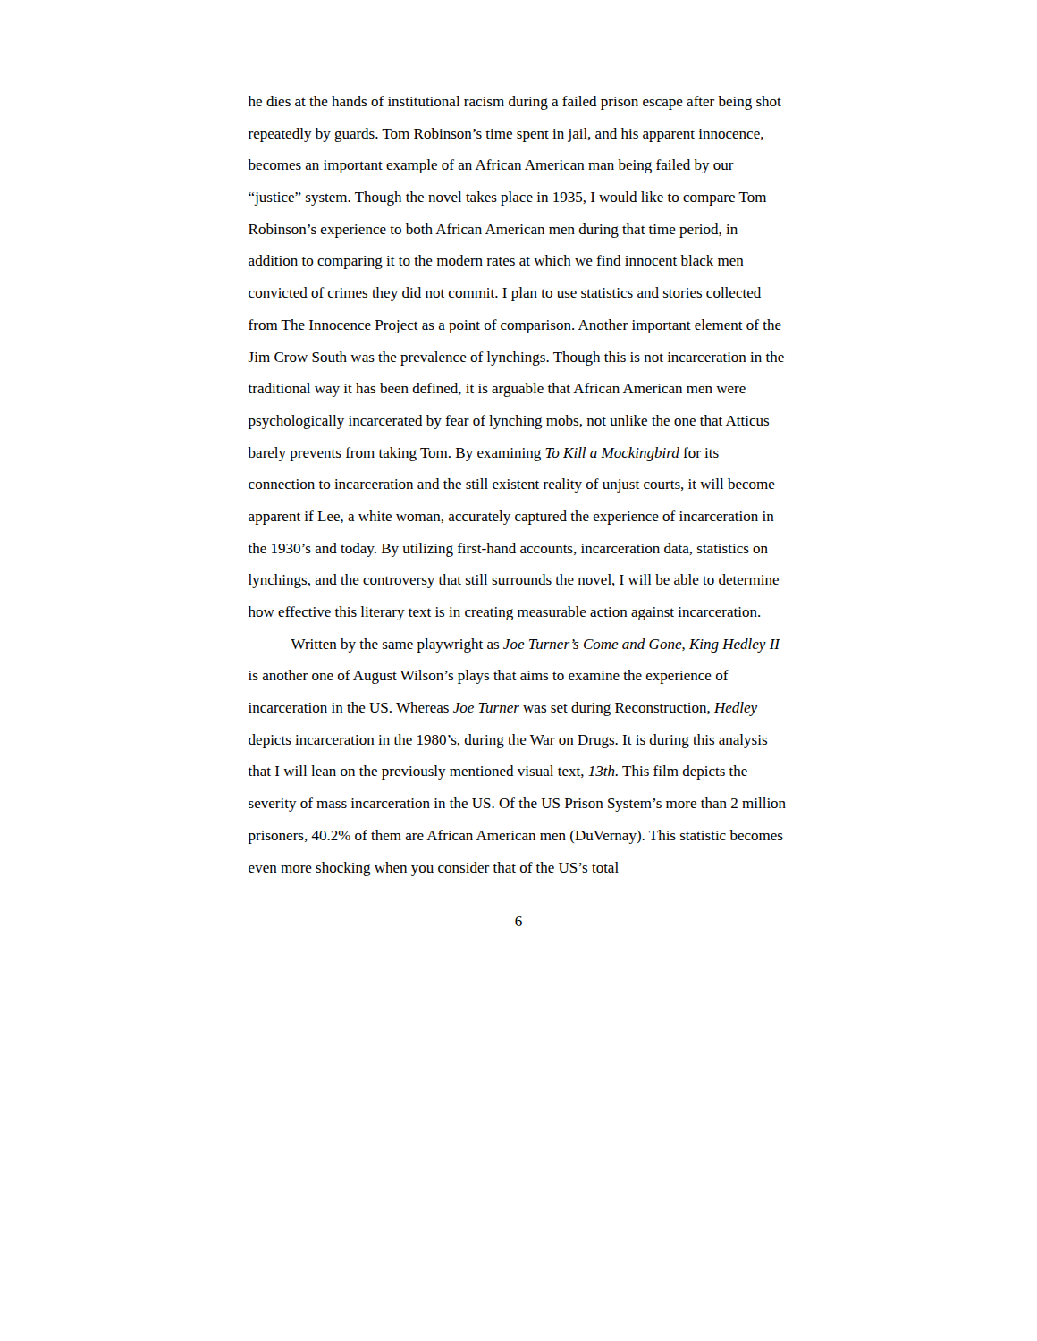he dies at the hands of institutional racism during a failed prison escape after being shot repeatedly by guards. Tom Robinson’s time spent in jail, and his apparent innocence, becomes an important example of an African American man being failed by our “justice” system. Though the novel takes place in 1935, I would like to compare Tom Robinson’s experience to both African American men during that time period, in addition to comparing it to the modern rates at which we find innocent black men convicted of crimes they did not commit. I plan to use statistics and stories collected from The Innocence Project as a point of comparison. Another important element of the Jim Crow South was the prevalence of lynchings. Though this is not incarceration in the traditional way it has been defined, it is arguable that African American men were psychologically incarcerated by fear of lynching mobs, not unlike the one that Atticus barely prevents from taking Tom. By examining To Kill a Mockingbird for its connection to incarceration and the still existent reality of unjust courts, it will become apparent if Lee, a white woman, accurately captured the experience of incarceration in the 1930’s and today. By utilizing first-hand accounts, incarceration data, statistics on lynchings, and the controversy that still surrounds the novel, I will be able to determine how effective this literary text is in creating measurable action against incarceration.
Written by the same playwright as Joe Turner’s Come and Gone, King Hedley II is another one of August Wilson’s plays that aims to examine the experience of incarceration in the US. Whereas Joe Turner was set during Reconstruction, Hedley depicts incarceration in the 1980’s, during the War on Drugs. It is during this analysis that I will lean on the previously mentioned visual text, 13th. This film depicts the severity of mass incarceration in the US. Of the US Prison System’s more than 2 million prisoners, 40.2% of them are African American men (DuVernay). This statistic becomes even more shocking when you consider that of the US’s total
6